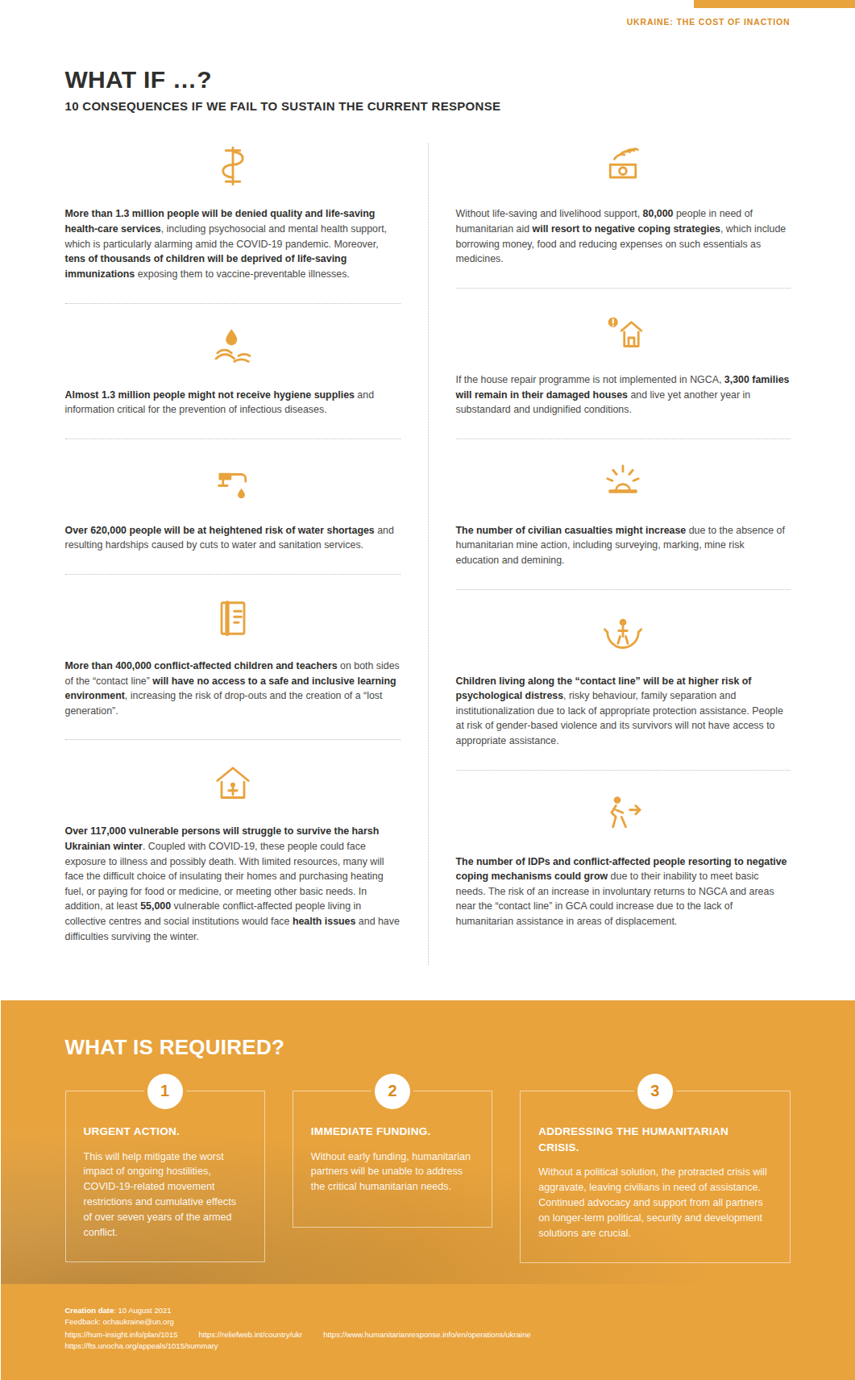Ukraine: The Cost of Inaction
WHAT IF …?
10 consequences if we fail to sustain the current response
More than 1.3 million people will be denied quality and life-saving health-care services, including psychosocial and mental health support, which is particularly alarming amid the COVID-19 pandemic. Moreover, tens of thousands of children will be deprived of life-saving immunizations exposing them to vaccine-preventable illnesses.
Almost 1.3 million people might not receive hygiene supplies and information critical for the prevention of infectious diseases.
Over 620,000 people will be at heightened risk of water shortages and resulting hardships caused by cuts to water and sanitation services.
More than 400,000 conflict-affected children and teachers on both sides of the “contact line” will have no access to a safe and inclusive learning environment, increasing the risk of drop-outs and the creation of a “lost generation”.
Over 117,000 vulnerable persons will struggle to survive the harsh Ukrainian winter. Coupled with COVID-19, these people could face exposure to illness and possibly death. With limited resources, many will face the difficult choice of insulating their homes and purchasing heating fuel, or paying for food or medicine, or meeting other basic needs. In addition, at least 55,000 vulnerable conflict-affected people living in collective centres and social institutions would face health issues and have difficulties surviving the winter.
Without life-saving and livelihood support, 80,000 people in need of humanitarian aid will resort to negative coping strategies, which include borrowing money, food and reducing expenses on such essentials as medicines.
If the house repair programme is not implemented in NGCA, 3,300 families will remain in their damaged houses and live yet another year in substandard and undignified conditions.
The number of civilian casualties might increase due to the absence of humanitarian mine action, including surveying, marking, mine risk education and demining.
Children living along the “contact line” will be at higher risk of psychological distress, risky behaviour, family separation and institutionalization due to lack of appropriate protection assistance. People at risk of gender-based violence and its survivors will not have access to appropriate assistance.
The number of IDPs and conflict-affected people resorting to negative coping mechanisms could grow due to their inability to meet basic needs. The risk of an increase in involuntary returns to NGCA and areas near the “contact line” in GCA could increase due to the lack of humanitarian assistance in areas of displacement.
WHAT IS REQUIRED?
1
Urgent action.
This will help mitigate the worst impact of ongoing hostilities, COVID-19-related movement restrictions and cumulative effects of over seven years of the armed conflict.
2
Immediate funding.
Without early funding, humanitarian partners will be unable to address the critical humanitarian needs.
3
Addressing the humanitarian crisis.
Without a political solution, the protracted crisis will aggravate, leaving civilians in need of assistance. Continued advocacy and support from all partners on longer-term political, security and development solutions are crucial.
Creation date: 10 August 2021
Feedback: ochaukraine@un.org
https://hum-insight.info/plan/1015 https://reliefweb.int/country/ukr https://www.humanitarianresponse.info/en/operations/ukraine
https://fts.unocha.org/appeals/1015/summary